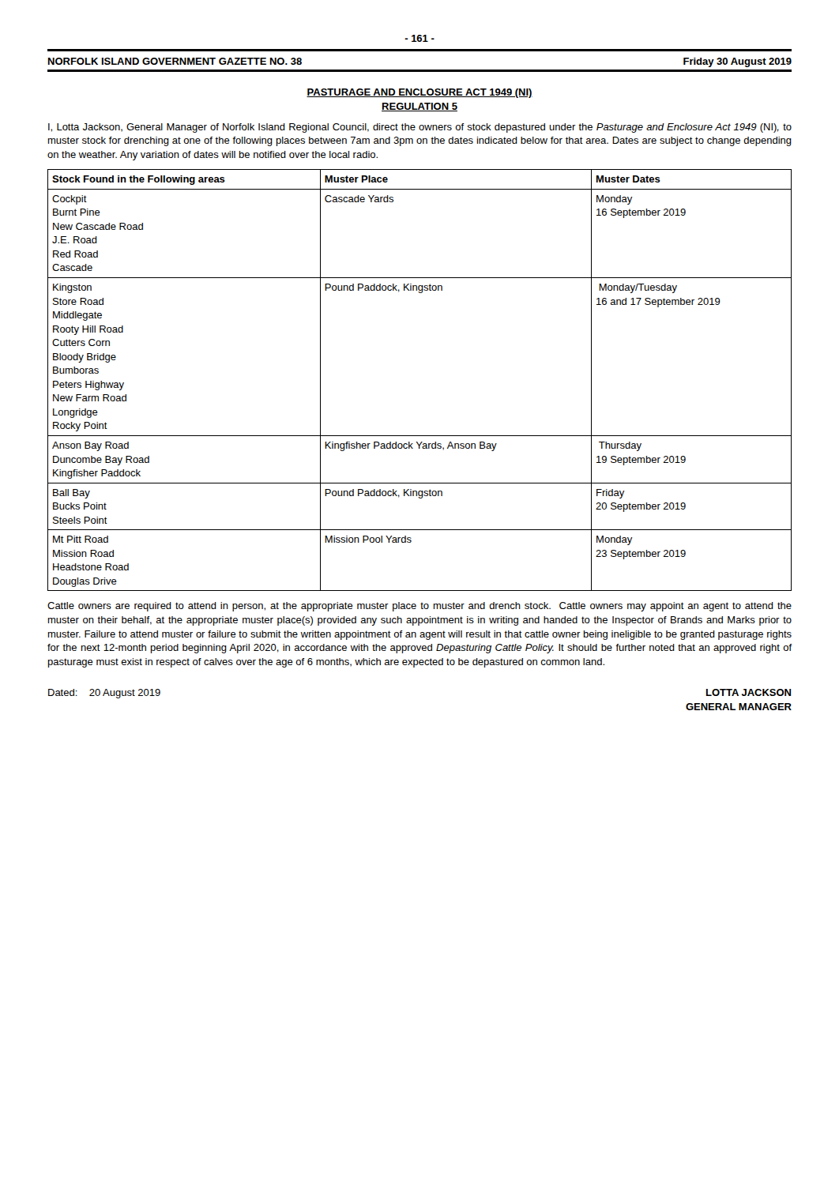- 161 -
NORFOLK ISLAND GOVERNMENT GAZETTE NO. 38 Friday 30 August 2019
PASTURAGE AND ENCLOSURE ACT 1949 (NI)
REGULATION 5
I, Lotta Jackson, General Manager of Norfolk Island Regional Council, direct the owners of stock depastured under the Pasturage and Enclosure Act 1949 (NI), to muster stock for drenching at one of the following places between 7am and 3pm on the dates indicated below for that area. Dates are subject to change depending on the weather. Any variation of dates will be notified over the local radio.
| Stock Found in the Following areas | Muster Place | Muster Dates |
| --- | --- | --- |
| Cockpit Burnt Pine New Cascade Road J.E. Road Red Road Cascade | Cascade Yards | Monday 16 September 2019 |
| Kingston Store Road Middlegate Rooty Hill Road Cutters Corn Bloody Bridge Bumboras Peters Highway New Farm Road Longridge Rocky Point | Pound Paddock, Kingston | Monday/Tuesday 16 and 17 September 2019 |
| Anson Bay Road Duncombe Bay Road Kingfisher Paddock | Kingfisher Paddock Yards, Anson Bay | Thursday 19 September 2019 |
| Ball Bay Bucks Point Steels Point | Pound Paddock, Kingston | Friday 20 September 2019 |
| Mt Pitt Road Mission Road Headstone Road Douglas Drive | Mission Pool Yards | Monday 23 September 2019 |
Cattle owners are required to attend in person, at the appropriate muster place to muster and drench stock. Cattle owners may appoint an agent to attend the muster on their behalf, at the appropriate muster place(s) provided any such appointment is in writing and handed to the Inspector of Brands and Marks prior to muster. Failure to attend muster or failure to submit the written appointment of an agent will result in that cattle owner being ineligible to be granted pasturage rights for the next 12-month period beginning April 2020, in accordance with the approved Depasturing Cattle Policy. It should be further noted that an approved right of pasturage must exist in respect of calves over the age of 6 months, which are expected to be depastured on common land.
Dated: 20 August 2019
LOTTA JACKSON
GENERAL MANAGER